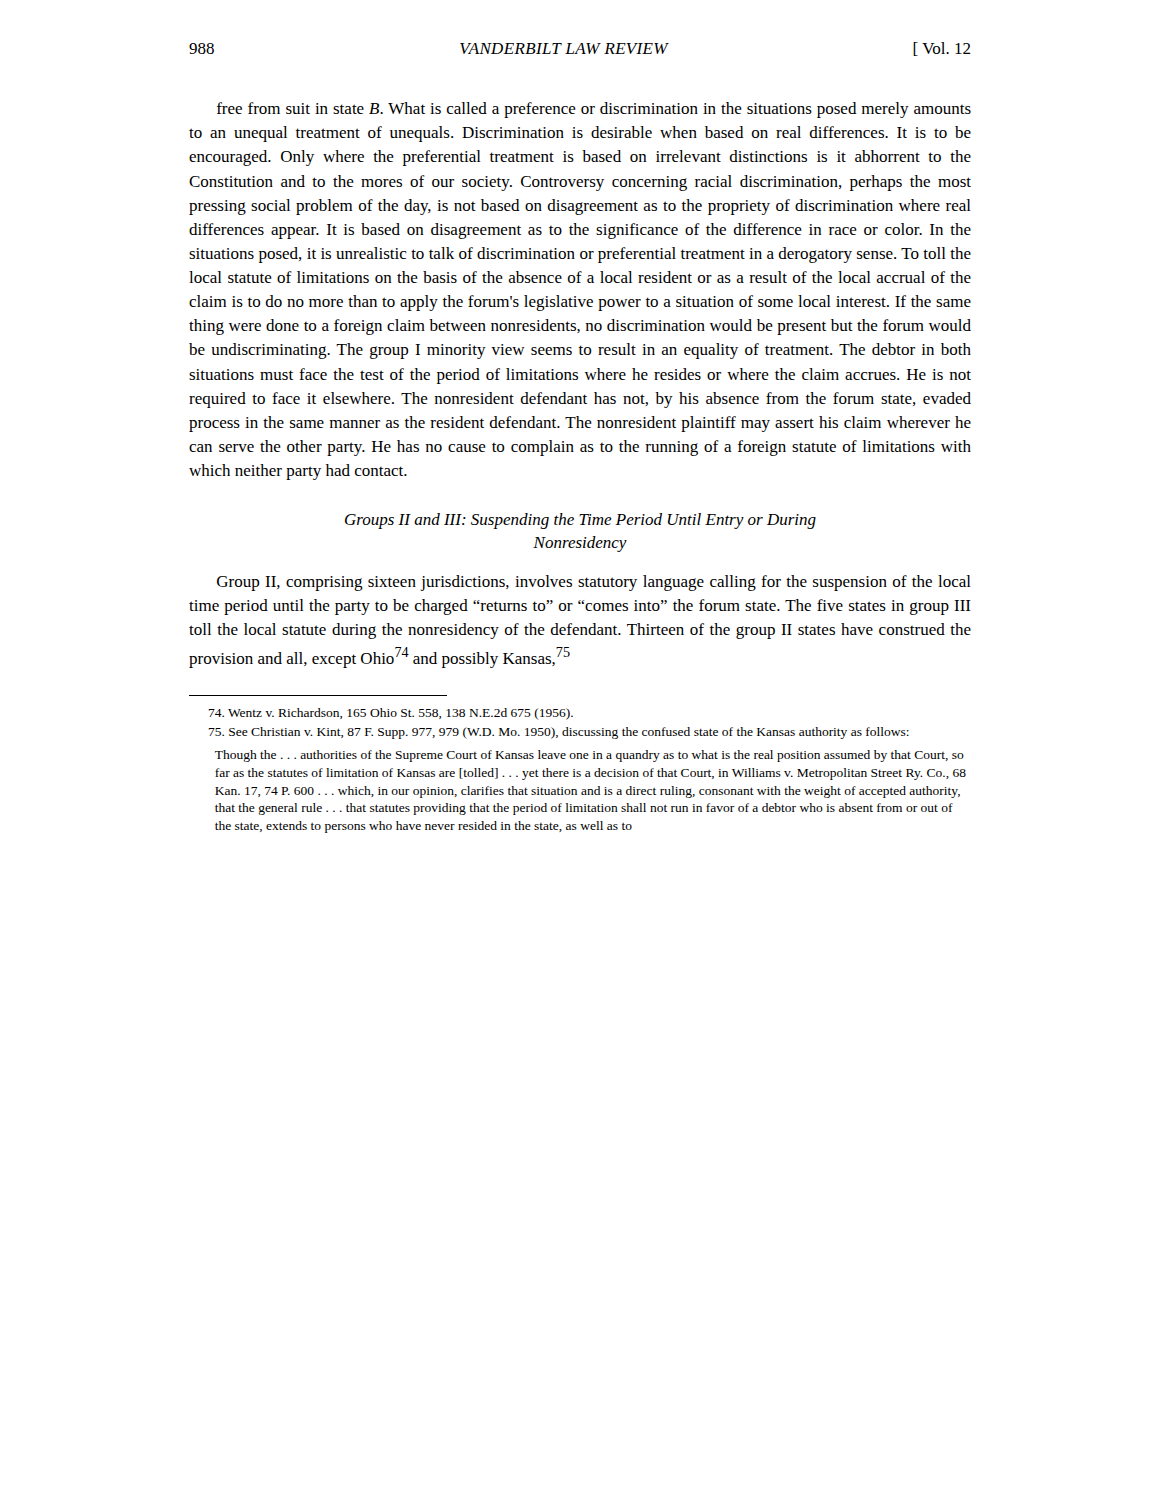988 VANDERBILT LAW REVIEW [ Vol. 12
free from suit in state B. What is called a preference or discrimination in the situations posed merely amounts to an unequal treatment of unequals. Discrimination is desirable when based on real differences. It is to be encouraged. Only where the preferential treatment is based on irrelevant distinctions is it abhorrent to the Constitution and to the mores of our society. Controversy concerning racial discrimination, perhaps the most pressing social problem of the day, is not based on disagreement as to the propriety of discrimination where real differences appear. It is based on disagreement as to the significance of the difference in race or color. In the situations posed, it is unrealistic to talk of discrimination or preferential treatment in a derogatory sense. To toll the local statute of limitations on the basis of the absence of a local resident or as a result of the local accrual of the claim is to do no more than to apply the forum's legislative power to a situation of some local interest. If the same thing were done to a foreign claim between nonresidents, no discrimination would be present but the forum would be undiscriminating. The group I minority view seems to result in an equality of treatment. The debtor in both situations must face the test of the period of limitations where he resides or where the claim accrues. He is not required to face it elsewhere. The nonresident defendant has not, by his absence from the forum state, evaded process in the same manner as the resident defendant. The nonresident plaintiff may assert his claim wherever he can serve the other party. He has no cause to complain as to the running of a foreign statute of limitations with which neither party had contact.
Groups II and III: Suspending the Time Period Until Entry or During
Nonresidency
Group II, comprising sixteen jurisdictions, involves statutory language calling for the suspension of the local time period until the party to be charged “returns to” or “comes into” the forum state. The five states in group III toll the local statute during the nonresidency of the defendant. Thirteen of the group II states have construed the provision and all, except Ohio74 and possibly Kansas,75
74. Wentz v. Richardson, 165 Ohio St. 558, 138 N.E.2d 675 (1956).
75. See Christian v. Kint, 87 F. Supp. 977, 979 (W.D. Mo. 1950), discussing the confused state of the Kansas authority as follows:
Though the . . . authorities of the Supreme Court of Kansas leave one in a quandry as to what is the real position assumed by that Court, so far as the statutes of limitation of Kansas are [tolled] . . . yet there is a decision of that Court, in Williams v. Metropolitan Street Ry. Co., 68 Kan. 17, 74 P. 600 . . . which, in our opinion, clarifies that situation and is a direct ruling, consonant with the weight of accepted authority, that the general rule . . . that statutes providing that the period of limitation shall not run in favor of a debtor who is absent from or out of the state, extends to persons who have never resided in the state, as well as to